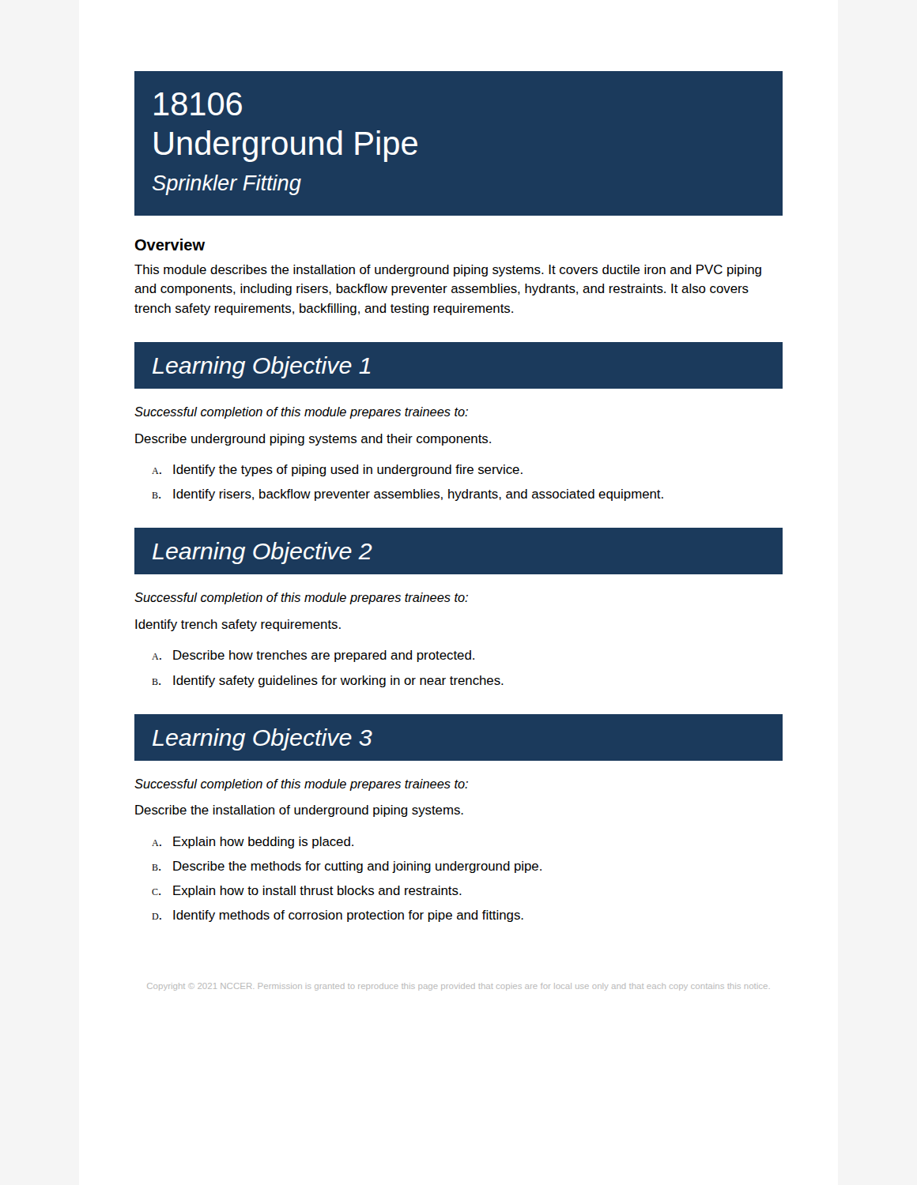18106
Underground Pipe
Sprinkler Fitting
Overview
This module describes the installation of underground piping systems. It covers ductile iron and PVC piping and components, including risers, backflow preventer assemblies, hydrants, and restraints. It also covers trench safety requirements, backfilling, and testing requirements.
Learning Objective 1
Successful completion of this module prepares trainees to:
Describe underground piping systems and their components.
a. Identify the types of piping used in underground fire service.
b. Identify risers, backflow preventer assemblies, hydrants, and associated equipment.
Learning Objective 2
Successful completion of this module prepares trainees to:
Identify trench safety requirements.
a. Describe how trenches are prepared and protected.
b. Identify safety guidelines for working in or near trenches.
Learning Objective 3
Successful completion of this module prepares trainees to:
Describe the installation of underground piping systems.
a. Explain how bedding is placed.
b. Describe the methods for cutting and joining underground pipe.
c. Explain how to install thrust blocks and restraints.
d. Identify methods of corrosion protection for pipe and fittings.
Copyright © 2021 NCCER. Permission is granted to reproduce this page provided that copies are for local use only and that each copy contains this notice.